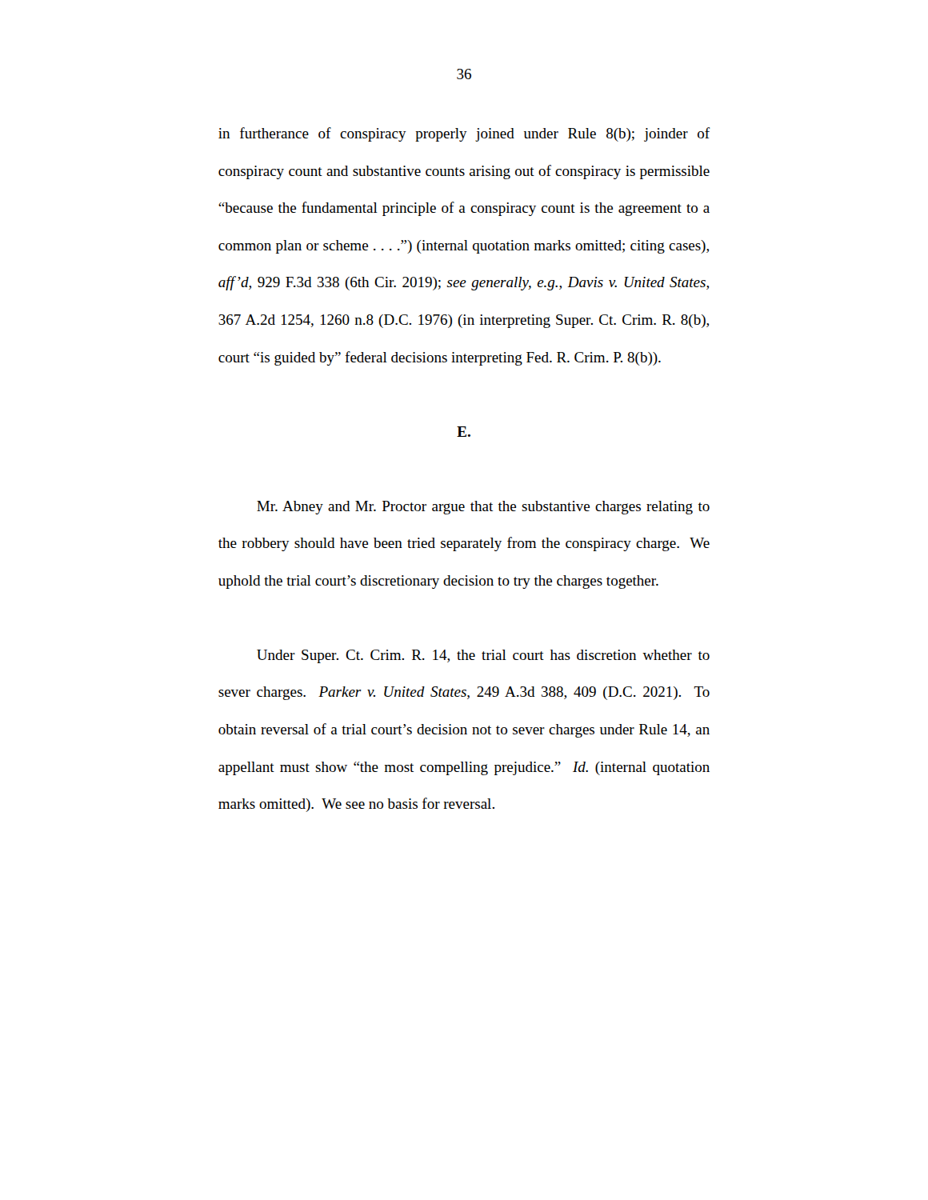36
in furtherance of conspiracy properly joined under Rule 8(b); joinder of conspiracy count and substantive counts arising out of conspiracy is permissible “because the fundamental principle of a conspiracy count is the agreement to a common plan or scheme . . . .”) (internal quotation marks omitted; citing cases), aff’d, 929 F.3d 338 (6th Cir. 2019); see generally, e.g., Davis v. United States, 367 A.2d 1254, 1260 n.8 (D.C. 1976) (in interpreting Super. Ct. Crim. R. 8(b), court “is guided by” federal decisions interpreting Fed. R. Crim. P. 8(b)).
E.
Mr. Abney and Mr. Proctor argue that the substantive charges relating to the robbery should have been tried separately from the conspiracy charge. We uphold the trial court’s discretionary decision to try the charges together.
Under Super. Ct. Crim. R. 14, the trial court has discretion whether to sever charges. Parker v. United States, 249 A.3d 388, 409 (D.C. 2021). To obtain reversal of a trial court’s decision not to sever charges under Rule 14, an appellant must show “the most compelling prejudice.” Id. (internal quotation marks omitted). We see no basis for reversal.